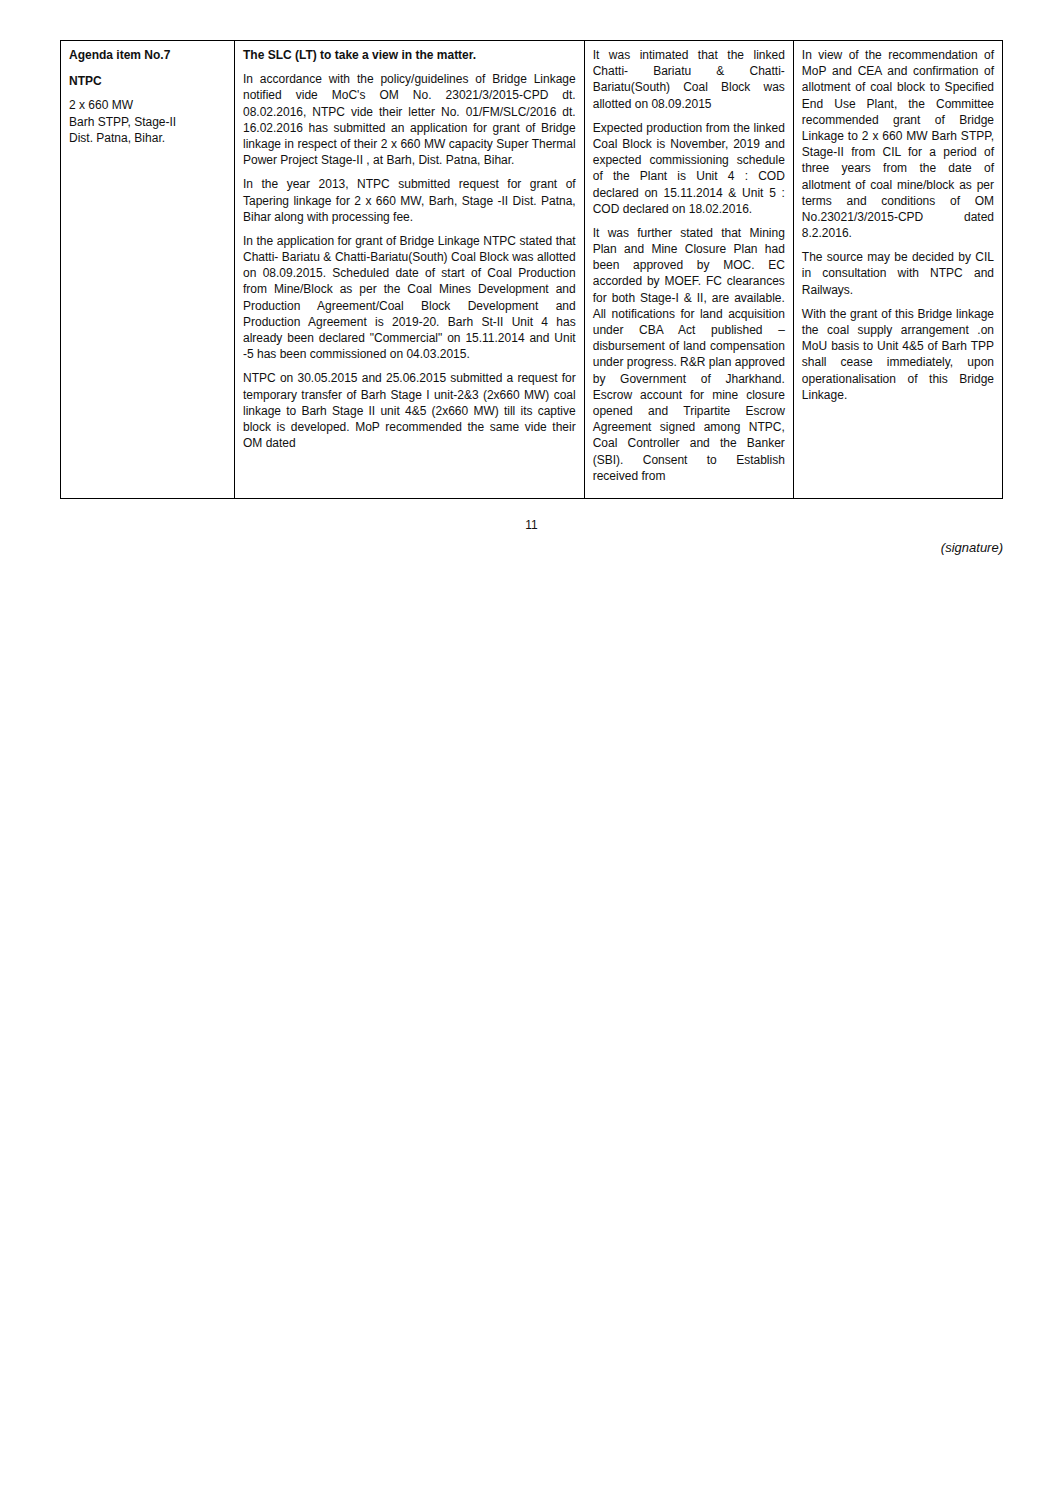| Agenda item No.7 NTPC 2 x 660 MW Barh STPP, Stage-II Dist. Patna, Bihar. | The SLC (LT) to take a view in the matter. In accordance with the policy/guidelines of Bridge Linkage notified vide MoC's OM No. 23021/3/2015-CPD dt. 08.02.2016, NTPC vide their letter No. 01/FM/SLC/2016 dt. 16.02.2016 has submitted an application for grant of Bridge linkage in respect of their 2 x 660 MW capacity Super Thermal Power Project Stage-II , at Barh, Dist. Patna, Bihar. In the year 2013, NTPC submitted request for grant of Tapering linkage for 2 x 660 MW, Barh, Stage -II Dist. Patna, Bihar along with processing fee. In the application for grant of Bridge Linkage NTPC stated that Chatti- Bariatu & Chatti-Bariatu(South) Coal Block was allotted on 08.09.2015. Scheduled date of start of Coal Production from Mine/Block as per the Coal Mines Development and Production Agreement/Coal Block Development and Production Agreement is 2019-20. Barh St-II Unit 4 has already been declared "Commercial" on 15.11.2014 and Unit -5 has been commissioned on 04.03.2015. NTPC on 30.05.2015 and 25.06.2015 submitted a request for temporary transfer of Barh Stage I unit-2&3 (2x660 MW) coal linkage to Barh Stage II unit 4&5 (2x660 MW) till its captive block is developed. MoP recommended the same vide their OM dated | It was intimated that the linked Chatti- Bariatu & Chatti- Bariatu(South) Coal Block was allotted on 08.09.2015 Expected production from the linked Coal Block is November, 2019 and expected commissioning schedule of the Plant is Unit 4 : COD declared on 15.11.2014 & Unit 5 : COD declared on 18.02.2016. It was further stated that Mining Plan and Mine Closure Plan had been approved by MOC. EC accorded by MOEF. FC clearances for both Stage-I & II, are available. All notifications for land acquisition under CBA Act published – disbursement of land compensation under progress. R&R plan approved by Government of Jharkhand. Escrow account for mine closure opened and Tripartite Escrow Agreement signed among NTPC, Coal Controller and the Banker (SBI). Consent to Establish received from | In view of the recommendation of MoP and CEA and confirmation of allotment of coal block to Specified End Use Plant, the Committee recommended grant of Bridge Linkage to 2 x 660 MW Barh STPP, Stage-II from CIL for a period of three years from the date of allotment of coal mine/block as per terms and conditions of OM No.23021/3/2015-CPD dated 8.2.2016. The source may be decided by CIL in consultation with NTPC and Railways. With the grant of this Bridge linkage the coal supply arrangement .on MoU basis to Unit 4&5 of Barh TPP shall cease immediately, upon operationalisation of this Bridge Linkage. |
11
(signature)